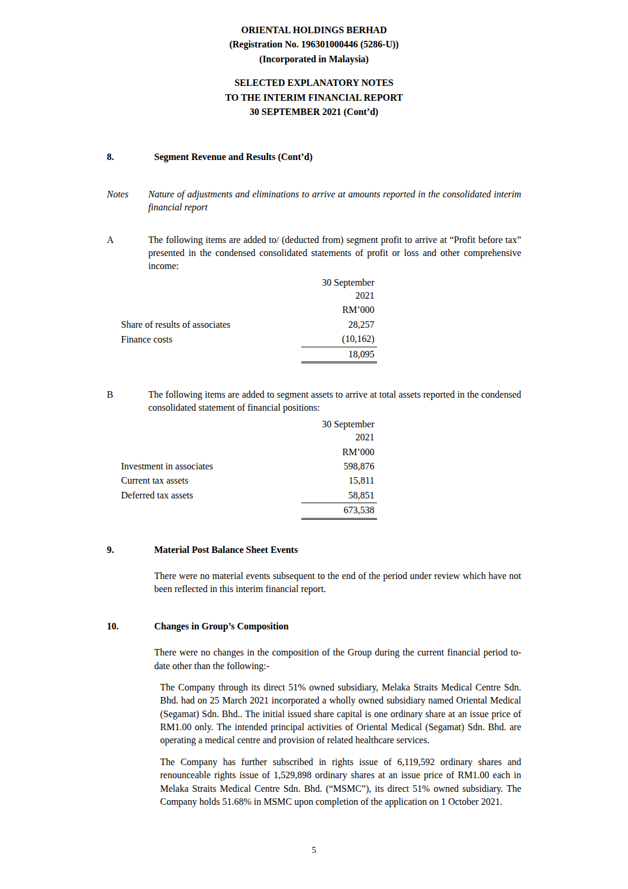ORIENTAL HOLDINGS BERHAD
(Registration No. 196301000446 (5286-U))
(Incorporated in Malaysia)
SELECTED EXPLANATORY NOTES
TO THE INTERIM FINANCIAL REPORT
30 SEPTEMBER 2021 (Cont’d)
8.
Segment Revenue and Results (Cont’d)
Notes
Nature of adjustments and eliminations to arrive at amounts reported in the consolidated interim financial report
A
The following items are added to/ (deducted from) segment profit to arrive at “Profit before tax” presented in the condensed consolidated statements of profit or loss and other comprehensive income:
| | 30 September 2021 |
| | RM’000 |
| Share of results of associates | 28,257 |
| Finance costs | (10,162) |
| | 18,095 |
B
The following items are added to segment assets to arrive at total assets reported in the condensed consolidated statement of financial positions:
| | 30 September 2021 |
| | RM’000 |
| Investment in associates | 598,876 |
| Current tax assets | 15,811 |
| Deferred tax assets | 58,851 |
| | 673,538 |
9.
Material Post Balance Sheet Events
There were no material events subsequent to the end of the period under review which have not been reflected in this interim financial report.
10.
Changes in Group’s Composition
There were no changes in the composition of the Group during the current financial period to-date other than the following:-
The Company through its direct 51% owned subsidiary, Melaka Straits Medical Centre Sdn. Bhd. had on 25 March 2021 incorporated a wholly owned subsidiary named Oriental Medical (Segamat) Sdn. Bhd.. The initial issued share capital is one ordinary share at an issue price of RM1.00 only. The intended principal activities of Oriental Medical (Segamat) Sdn. Bhd. are operating a medical centre and provision of related healthcare services.
The Company has further subscribed in rights issue of 6,119,592 ordinary shares and renounceable rights issue of 1,529,898 ordinary shares at an issue price of RM1.00 each in Melaka Straits Medical Centre Sdn. Bhd. (“MSMC”), its direct 51% owned subsidiary. The Company holds 51.68% in MSMC upon completion of the application on 1 October 2021.
5